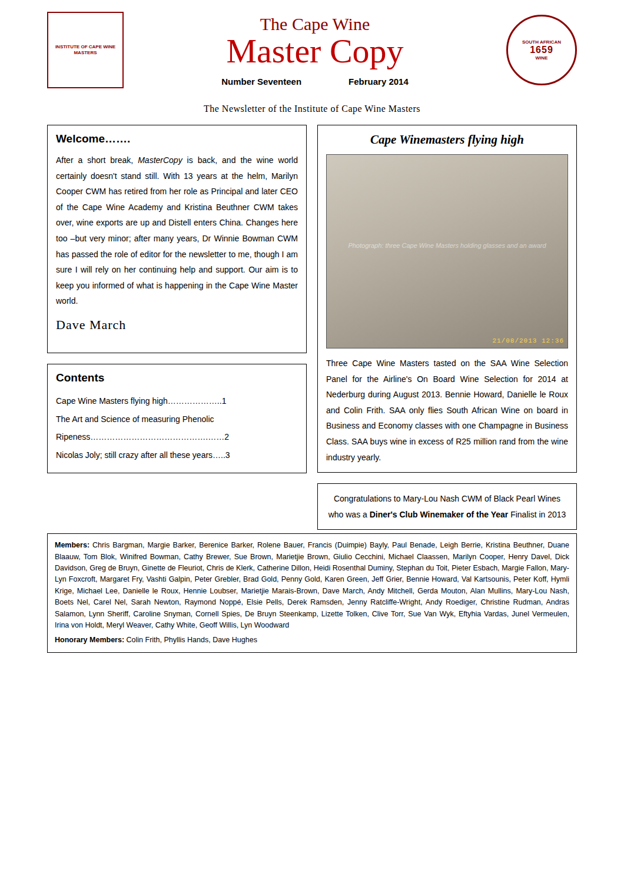INSTITUTE OF CAPE WINE MASTERS
The Cape Wine
Master Copy
Number Seventeen February 2014
SOUTH AFRICAN 1659 WINE
The Newsletter of the Institute of Cape Wine Masters
Welcome…….
After a short break, MasterCopy is back, and the wine world certainly doesn't stand still. With 13 years at the helm, Marilyn Cooper CWM has retired from her role as Principal and later CEO of the Cape Wine Academy and Kristina Beuthner CWM takes over, wine exports are up and Distell enters China. Changes here too –but very minor; after many years, Dr Winnie Bowman CWM has passed the role of editor for the newsletter to me, though I am sure I will rely on her continuing help and support. Our aim is to keep you informed of what is happening in the Cape Wine Master world.
Dave March
Contents
Cape Wine Masters flying high………………..1
The Art and Science of measuring Phenolic Ripeness…………………………………….……2
Nicolas Joly; still crazy after all these years…..3
Cape Winemasters flying high
Photograph: three Cape Wine Masters holding glasses and an award
21/08/2013 12:36
Three Cape Wine Masters tasted on the SAA Wine Selection Panel for the Airline's On Board Wine Selection for 2014 at Nederburg during August 2013. Bennie Howard, Danielle le Roux and Colin Frith. SAA only flies South African Wine on board in Business and Economy classes with one Champagne in Business Class. SAA buys wine in excess of R25 million rand from the wine industry yearly.
Congratulations to Mary-Lou Nash CWM of Black Pearl Wines who was a Diner's Club Winemaker of the Year Finalist in 2013
Members: Chris Bargman, Margie Barker, Berenice Barker, Rolene Bauer, Francis (Duimpie) Bayly, Paul Benade, Leigh Berrie, Kristina Beuthner, Duane Blaauw, Tom Blok, Winifred Bowman, Cathy Brewer, Sue Brown, Marietjie Brown, Giulio Cecchini, Michael Claassen, Marilyn Cooper, Henry Davel, Dick Davidson, Greg de Bruyn, Ginette de Fleuriot, Chris de Klerk, Catherine Dillon, Heidi Rosenthal Duminy, Stephan du Toit, Pieter Esbach, Margie Fallon, Mary-Lyn Foxcroft, Margaret Fry, Vashti Galpin, Peter Grebler, Brad Gold, Penny Gold, Karen Green, Jeff Grier, Bennie Howard, Val Kartsounis, Peter Koff, Hymli Krige, Michael Lee, Danielle le Roux, Hennie Loubser, Marietjie Marais-Brown, Dave March, Andy Mitchell, Gerda Mouton, Alan Mullins, Mary-Lou Nash, Boets Nel, Carel Nel, Sarah Newton, Raymond Noppé, Elsie Pells, Derek Ramsden, Jenny Ratcliffe-Wright, Andy Roediger, Christine Rudman, Andras Salamon, Lynn Sheriff, Caroline Snyman, Cornell Spies, De Bruyn Steenkamp, Lizette Tolken, Clive Torr, Sue Van Wyk, Eftyhia Vardas, Junel Vermeulen, Irina von Holdt, Meryl Weaver, Cathy White, Geoff Willis, Lyn Woodward
Honorary Members: Colin Frith, Phyllis Hands, Dave Hughes